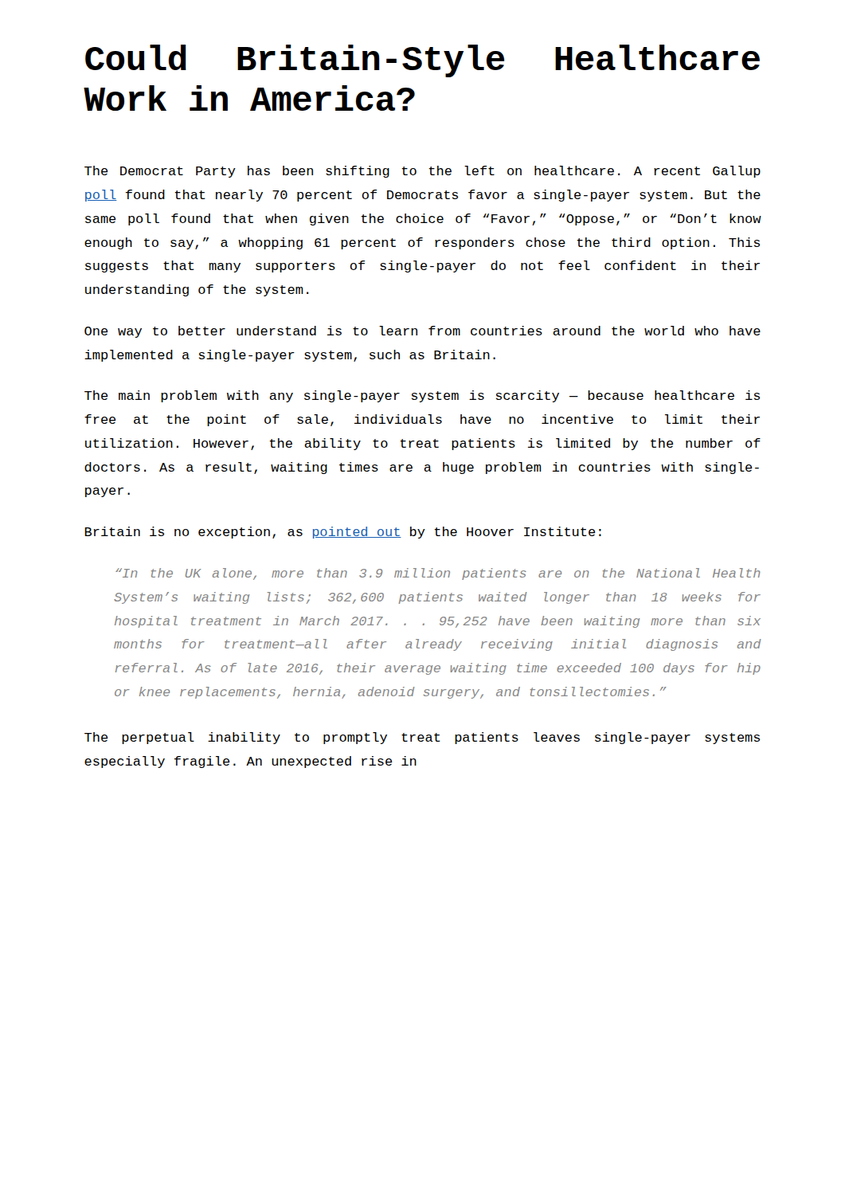Could Britain-Style Healthcare Work in America?
The Democrat Party has been shifting to the left on healthcare. A recent Gallup poll found that nearly 70 percent of Democrats favor a single-payer system. But the same poll found that when given the choice of “Favor,” “Oppose,” or “Don’t know enough to say,” a whopping 61 percent of responders chose the third option. This suggests that many supporters of single-payer do not feel confident in their understanding of the system.
One way to better understand is to learn from countries around the world who have implemented a single-payer system, such as Britain.
The main problem with any single-payer system is scarcity — because healthcare is free at the point of sale, individuals have no incentive to limit their utilization. However, the ability to treat patients is limited by the number of doctors. As a result, waiting times are a huge problem in countries with single-payer.
Britain is no exception, as pointed out by the Hoover Institute:
“In the UK alone, more than 3.9 million patients are on the National Health System’s waiting lists; 362,600 patients waited longer than 18 weeks for hospital treatment in March 2017. . . 95,252 have been waiting more than six months for treatment—all after already receiving initial diagnosis and referral. As of late 2016, their average waiting time exceeded 100 days for hip or knee replacements, hernia, adenoid surgery, and tonsillectomies.”
The perpetual inability to promptly treat patients leaves single-payer systems especially fragile. An unexpected rise in